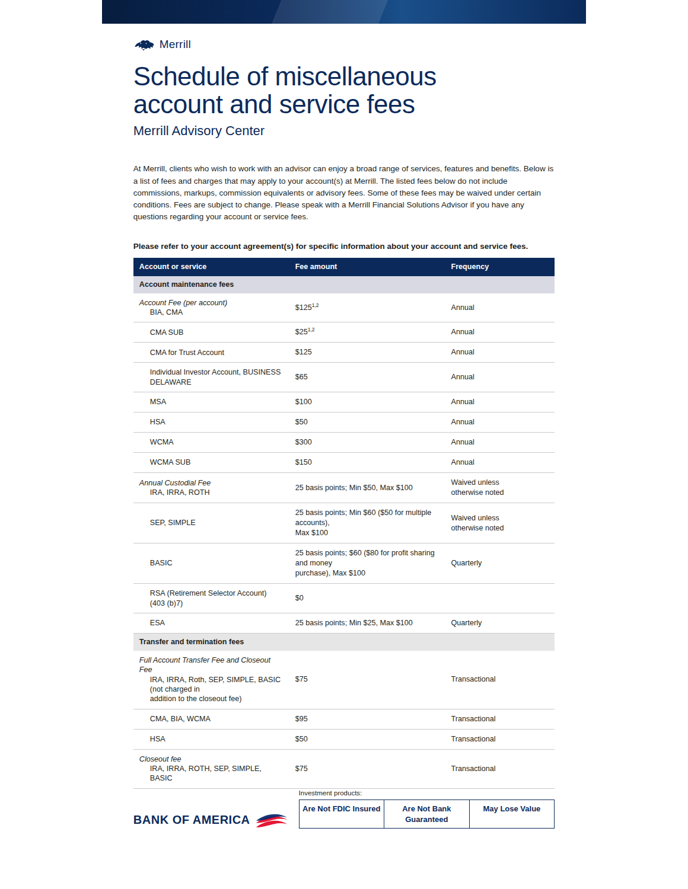Merrill
Schedule of miscellaneous
account and service fees
Merrill Advisory Center
At Merrill, clients who wish to work with an advisor can enjoy a broad range of services, features and benefits. Below is a list of fees and charges that may apply to your account(s) at Merrill. The listed fees below do not include commissions, markups, commission equivalents or advisory fees. Some of these fees may be waived under certain conditions. Fees are subject to change. Please speak with a Merrill Financial Solutions Advisor if you have any questions regarding your account or service fees.
Please refer to your account agreement(s) for specific information about your account and service fees.
| Account or service | Fee amount | Frequency |
| --- | --- | --- |
| Account maintenance fees |
| Account Fee (per account) BIA, CMA | $125 1,2 | Annual |
| CMA SUB | $25 1,2 | Annual |
| CMA for Trust Account | $125 | Annual |
| Individual Investor Account, BUSINESS DELAWARE | $65 | Annual |
| MSA | $100 | Annual |
| HSA | $50 | Annual |
| WCMA | $300 | Annual |
| WCMA SUB | $150 | Annual |
| Annual Custodial Fee IRA, IRRA, ROTH | 25 basis points; Min $50, Max $100 | Waived unless otherwise noted |
| SEP, SIMPLE | 25 basis points; Min $60 ($50 for multiple accounts), Max $100 | Waived unless otherwise noted |
| BASIC | 25 basis points; $60 ($80 for profit sharing and money purchase), Max $100 | Quarterly |
| RSA (Retirement Selector Account) (403 (b)7) | $0 | |
| ESA | 25 basis points; Min $25, Max $100 | Quarterly |
| Transfer and termination fees |
| Full Account Transfer Fee and Closeout Fee IRA, IRRA, Roth, SEP, SIMPLE, BASIC (not charged in addition to the closeout fee) | $75 | Transactional |
| CMA, BIA, WCMA | $95 | Transactional |
| HSA | $50 | Transactional |
| Closeout fee IRA, IRRA, ROTH, SEP, SIMPLE, BASIC | $75 | Transactional |
BANK OF AMERICA
Investment products:
Are Not FDIC Insured
Are Not Bank Guaranteed
May Lose Value